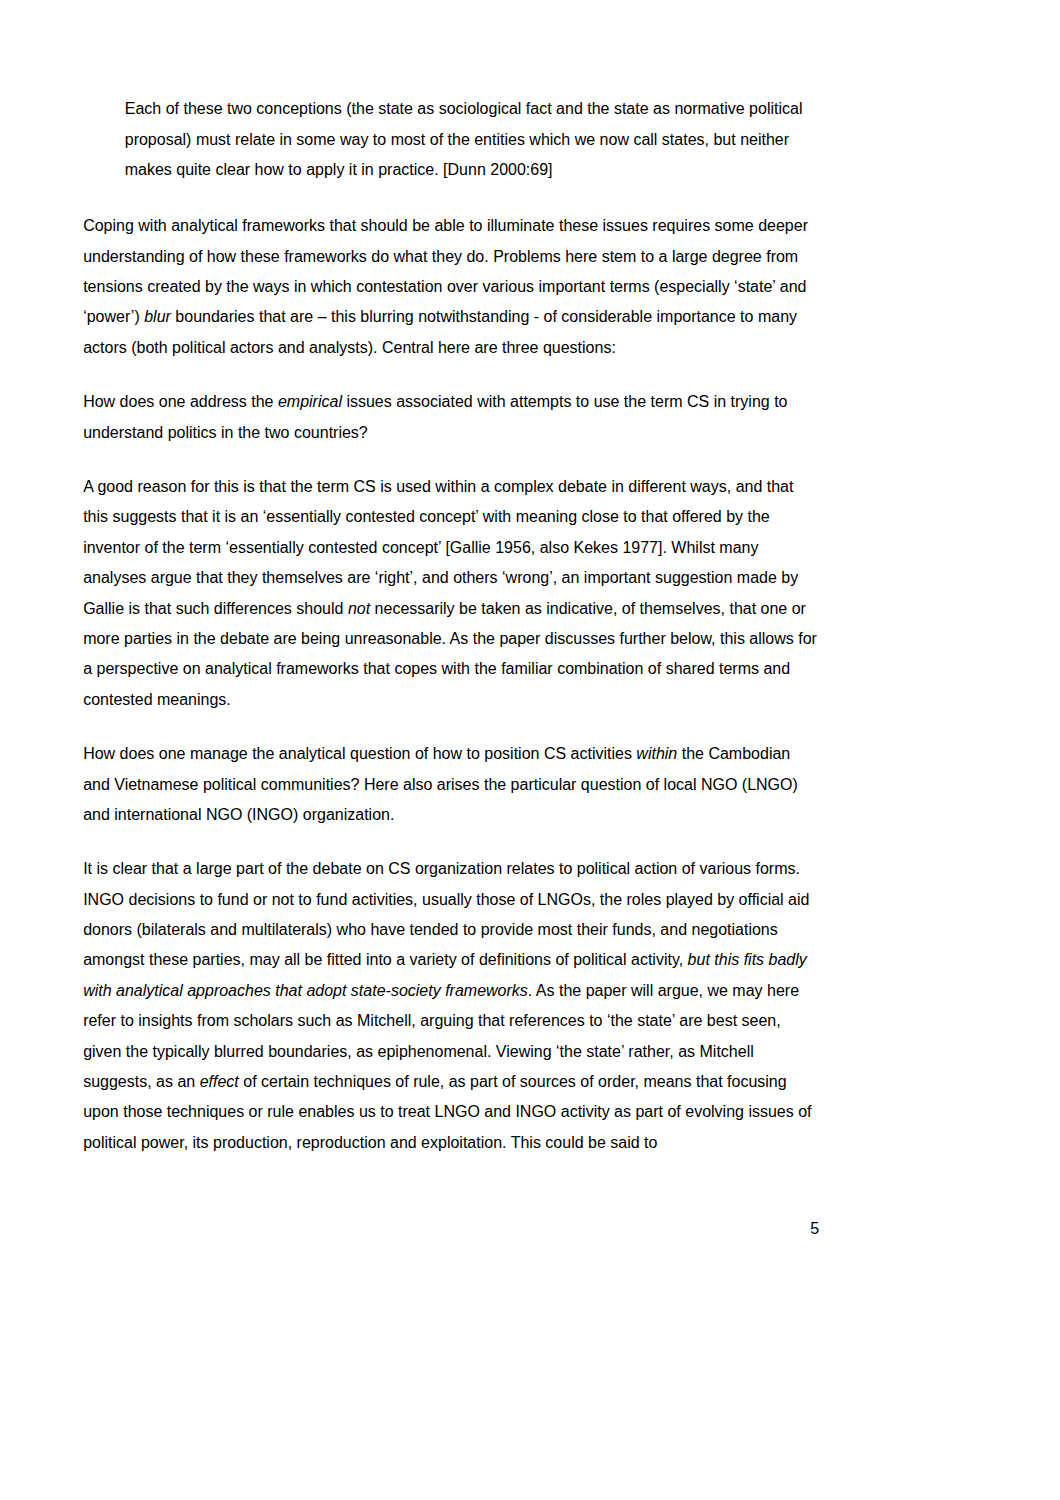Each of these two conceptions (the state as sociological fact and the state as normative political proposal) must relate in some way to most of the entities which we now call states, but neither makes quite clear how to apply it in practice. [Dunn 2000:69]
Coping with analytical frameworks that should be able to illuminate these issues requires some deeper understanding of how these frameworks do what they do. Problems here stem to a large degree from tensions created by the ways in which contestation over various important terms (especially ‘state’ and ‘power’) blur boundaries that are – this blurring notwithstanding - of considerable importance to many actors (both political actors and analysts). Central here are three questions:
How does one address the empirical issues associated with attempts to use the term CS in trying to understand politics in the two countries?
A good reason for this is that the term CS is used within a complex debate in different ways, and that this suggests that it is an ‘essentially contested concept’ with meaning close to that offered by the inventor of the term ‘essentially contested concept’ [Gallie 1956, also Kekes 1977]. Whilst many analyses argue that they themselves are ‘right’, and others ‘wrong’, an important suggestion made by Gallie is that such differences should not necessarily be taken as indicative, of themselves, that one or more parties in the debate are being unreasonable. As the paper discusses further below, this allows for a perspective on analytical frameworks that copes with the familiar combination of shared terms and contested meanings.
How does one manage the analytical question of how to position CS activities within the Cambodian and Vietnamese political communities? Here also arises the particular question of local NGO (LNGO) and international NGO (INGO) organization.
It is clear that a large part of the debate on CS organization relates to political action of various forms. INGO decisions to fund or not to fund activities, usually those of LNGOs, the roles played by official aid donors (bilaterals and multilaterals) who have tended to provide most their funds, and negotiations amongst these parties, may all be fitted into a variety of definitions of political activity, but this fits badly with analytical approaches that adopt state-society frameworks. As the paper will argue, we may here refer to insights from scholars such as Mitchell, arguing that references to ‘the state’ are best seen, given the typically blurred boundaries, as epiphenomenal. Viewing ‘the state’ rather, as Mitchell suggests, as an effect of certain techniques of rule, as part of sources of order, means that focusing upon those techniques or rule enables us to treat LNGO and INGO activity as part of evolving issues of political power, its production, reproduction and exploitation. This could be said to
5